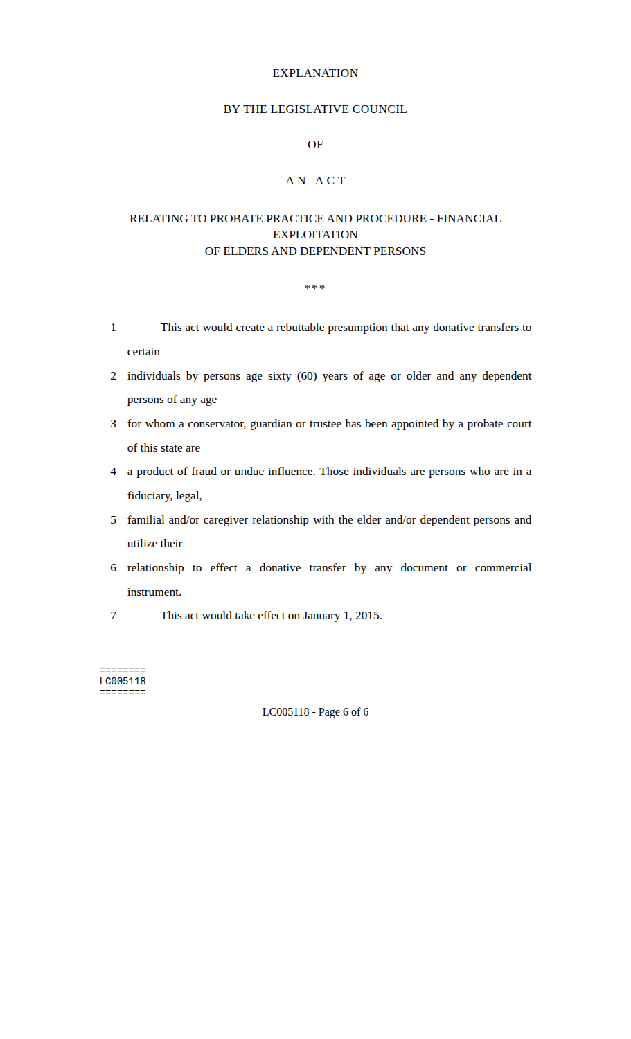EXPLANATION
BY THE LEGISLATIVE COUNCIL
OF
A N A C T
RELATING TO PROBATE PRACTICE AND PROCEDURE - FINANCIAL EXPLOITATION
OF ELDERS AND DEPENDENT PERSONS
***
| 1 | This act would create a rebuttable presumption that any donative transfers to certain |
| 2 | individuals by persons age sixty (60) years of age or older and any dependent persons of any age |
| 3 | for whom a conservator, guardian or trustee has been appointed by a probate court of this state are |
| 4 | a product of fraud or undue influence. Those individuals are persons who are in a fiduciary, legal, |
| 5 | familial and/or caregiver relationship with the elder and/or dependent persons and utilize their |
| 6 | relationship to effect a donative transfer by any document or commercial instrument. |
| 7 | This act would take effect on January 1, 2015. |
========
LC005118
========
LC005118 - Page 6 of 6